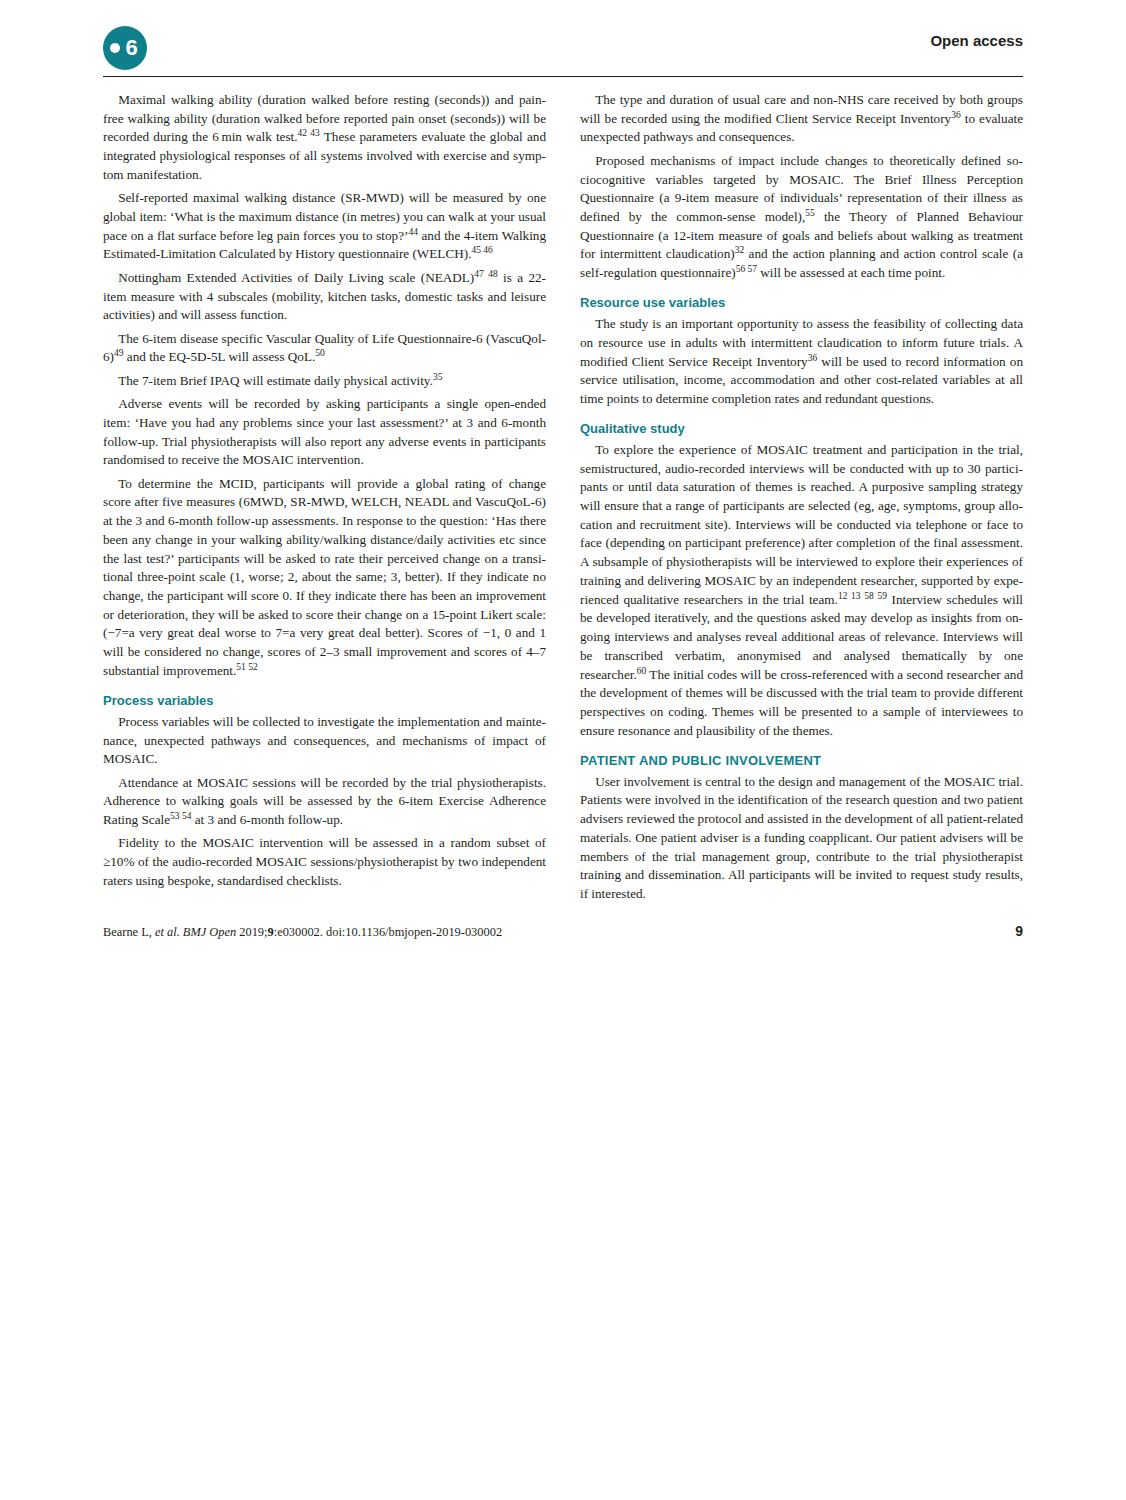6
Open access
Maximal walking ability (duration walked before resting (seconds)) and pain-free walking ability (duration walked before reported pain onset (seconds)) will be recorded during the 6 min walk test.42 43 These parameters evaluate the global and integrated physiological responses of all systems involved with exercise and symptom manifestation.
Self-reported maximal walking distance (SR-MWD) will be measured by one global item: ‘What is the maximum distance (in metres) you can walk at your usual pace on a flat surface before leg pain forces you to stop?’44 and the 4-item Walking Estimated-Limitation Calculated by History questionnaire (WELCH).45 46
Nottingham Extended Activities of Daily Living scale (NEADL)47 48 is a 22-item measure with 4 subscales (mobility, kitchen tasks, domestic tasks and leisure activities) and will assess function.
The 6-item disease specific Vascular Quality of Life Questionnaire-6 (VascuQol-6)49 and the EQ-5D-5L will assess QoL.50
The 7-item Brief IPAQ will estimate daily physical activity.35
Adverse events will be recorded by asking participants a single open-ended item: ‘Have you had any problems since your last assessment?’ at 3 and 6-month follow-up. Trial physiotherapists will also report any adverse events in participants randomised to receive the MOSAIC intervention.
To determine the MCID, participants will provide a global rating of change score after five measures (6MWD, SR-MWD, WELCH, NEADL and VascuQoL-6) at the 3 and 6-month follow-up assessments. In response to the question: ‘Has there been any change in your walking ability/walking distance/daily activities etc since the last test?’ participants will be asked to rate their perceived change on a transitional three-point scale (1, worse; 2, about the same; 3, better). If they indicate no change, the participant will score 0. If they indicate there has been an improvement or deterioration, they will be asked to score their change on a 15-point Likert scale: (−7=a very great deal worse to 7=a very great deal better). Scores of −1, 0 and 1 will be considered no change, scores of 2–3 small improvement and scores of 4–7 substantial improvement.51 52
Process variables
Process variables will be collected to investigate the implementation and maintenance, unexpected pathways and consequences, and mechanisms of impact of MOSAIC.
Attendance at MOSAIC sessions will be recorded by the trial physiotherapists. Adherence to walking goals will be assessed by the 6-item Exercise Adherence Rating Scale53 54 at 3 and 6-month follow-up.
Fidelity to the MOSAIC intervention will be assessed in a random subset of ≥10% of the audio-recorded MOSAIC sessions/physiotherapist by two independent raters using bespoke, standardised checklists.
The type and duration of usual care and non-NHS care received by both groups will be recorded using the modified Client Service Receipt Inventory36 to evaluate unexpected pathways and consequences.
Proposed mechanisms of impact include changes to theoretically defined sociocognitive variables targeted by MOSAIC. The Brief Illness Perception Questionnaire (a 9-item measure of individuals’ representation of their illness as defined by the common-sense model),55 the Theory of Planned Behaviour Questionnaire (a 12-item measure of goals and beliefs about walking as treatment for intermittent claudication)32 and the action planning and action control scale (a self-regulation questionnaire)56 57 will be assessed at each time point.
Resource use variables
The study is an important opportunity to assess the feasibility of collecting data on resource use in adults with intermittent claudication to inform future trials. A modified Client Service Receipt Inventory36 will be used to record information on service utilisation, income, accommodation and other cost-related variables at all time points to determine completion rates and redundant questions.
Qualitative study
To explore the experience of MOSAIC treatment and participation in the trial, semistructured, audio-recorded interviews will be conducted with up to 30 participants or until data saturation of themes is reached. A purposive sampling strategy will ensure that a range of participants are selected (eg, age, symptoms, group allocation and recruitment site). Interviews will be conducted via telephone or face to face (depending on participant preference) after completion of the final assessment. A subsample of physiotherapists will be interviewed to explore their experiences of training and delivering MOSAIC by an independent researcher, supported by experienced qualitative researchers in the trial team.12 13 58 59 Interview schedules will be developed iteratively, and the questions asked may develop as insights from ongoing interviews and analyses reveal additional areas of relevance. Interviews will be transcribed verbatim, anonymised and analysed thematically by one researcher.60 The initial codes will be cross-referenced with a second researcher and the development of themes will be discussed with the trial team to provide different perspectives on coding. Themes will be presented to a sample of interviewees to ensure resonance and plausibility of the themes.
Patient and public involvement
User involvement is central to the design and management of the MOSAIC trial. Patients were involved in the identification of the research question and two patient advisers reviewed the protocol and assisted in the development of all patient-related materials. One patient adviser is a funding coapplicant. Our patient advisers will be members of the trial management group, contribute to the trial physiotherapist training and dissemination. All participants will be invited to request study results, if interested.
Bearne L, et al. BMJ Open 2019;9:e030002. doi:10.1136/bmjopen-2019-030002
9